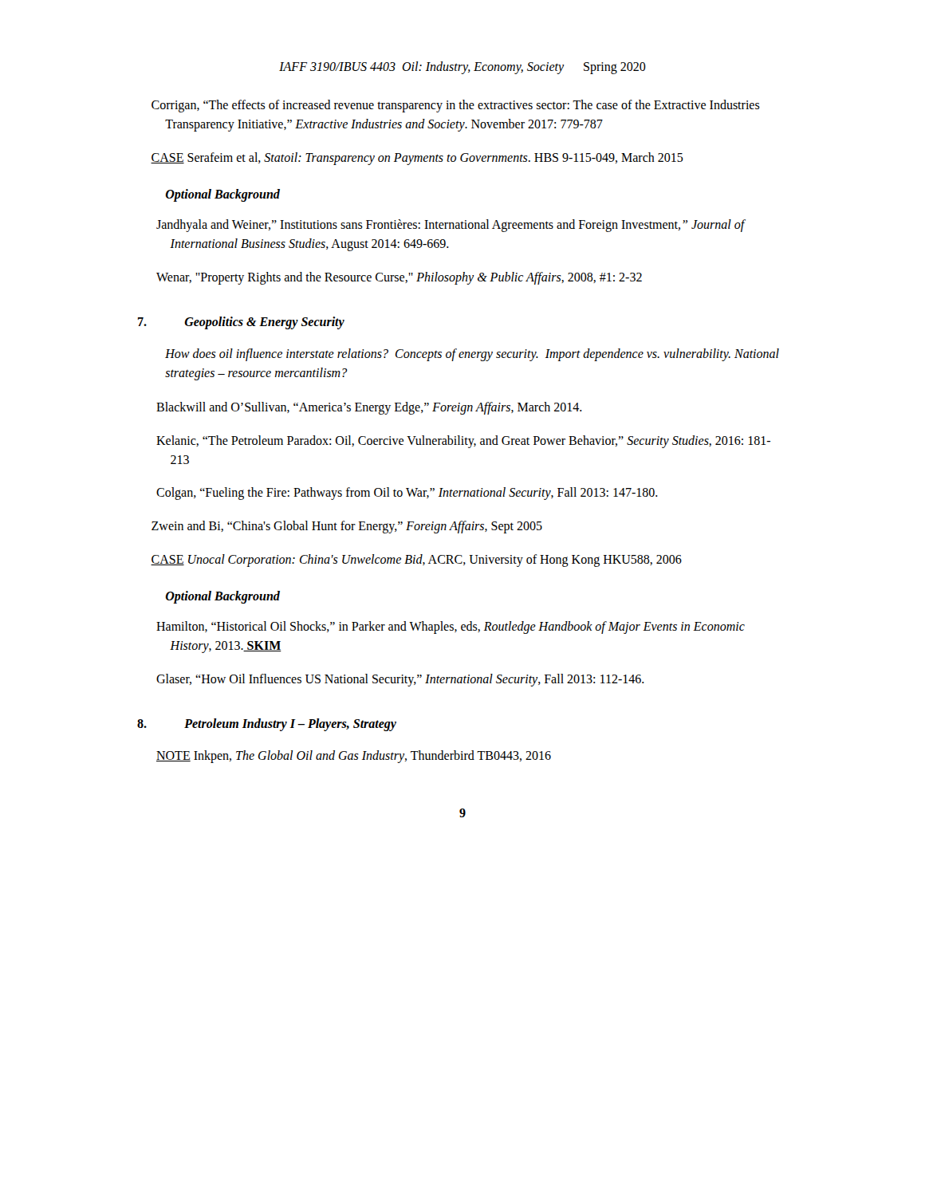IAFF 3190/IBUS 4403 Oil: Industry, Economy, Society Spring 2020
Corrigan, “The effects of increased revenue transparency in the extractives sector: The case of the Extractive Industries Transparency Initiative,” Extractive Industries and Society. November 2017: 779-787
CASE Serafeim et al, Statoil: Transparency on Payments to Governments. HBS 9-115-049, March 2015
Optional Background
Jandhyala and Weiner,” Institutions sans Frontières: International Agreements and Foreign Investment,” Journal of International Business Studies, August 2014: 649-669.
Wenar, "Property Rights and the Resource Curse," Philosophy & Public Affairs, 2008, #1: 2-32
7. Geopolitics & Energy Security
How does oil influence interstate relations? Concepts of energy security. Import dependence vs. vulnerability. National strategies – resource mercantilism?
Blackwill and O’Sullivan, “America’s Energy Edge,” Foreign Affairs, March 2014.
Kelanic, “The Petroleum Paradox: Oil, Coercive Vulnerability, and Great Power Behavior,” Security Studies, 2016: 181-213
Colgan, “Fueling the Fire: Pathways from Oil to War,” International Security, Fall 2013: 147-180.
Zwein and Bi, “China's Global Hunt for Energy,” Foreign Affairs, Sept 2005
CASE Unocal Corporation: China's Unwelcome Bid, ACRC, University of Hong Kong HKU588, 2006
Optional Background
Hamilton, “Historical Oil Shocks,” in Parker and Whaples, eds, Routledge Handbook of Major Events in Economic History, 2013. SKIM
Glaser, “How Oil Influences US National Security,” International Security, Fall 2013: 112-146.
8. Petroleum Industry I – Players, Strategy
NOTE Inkpen, The Global Oil and Gas Industry, Thunderbird TB0443, 2016
9